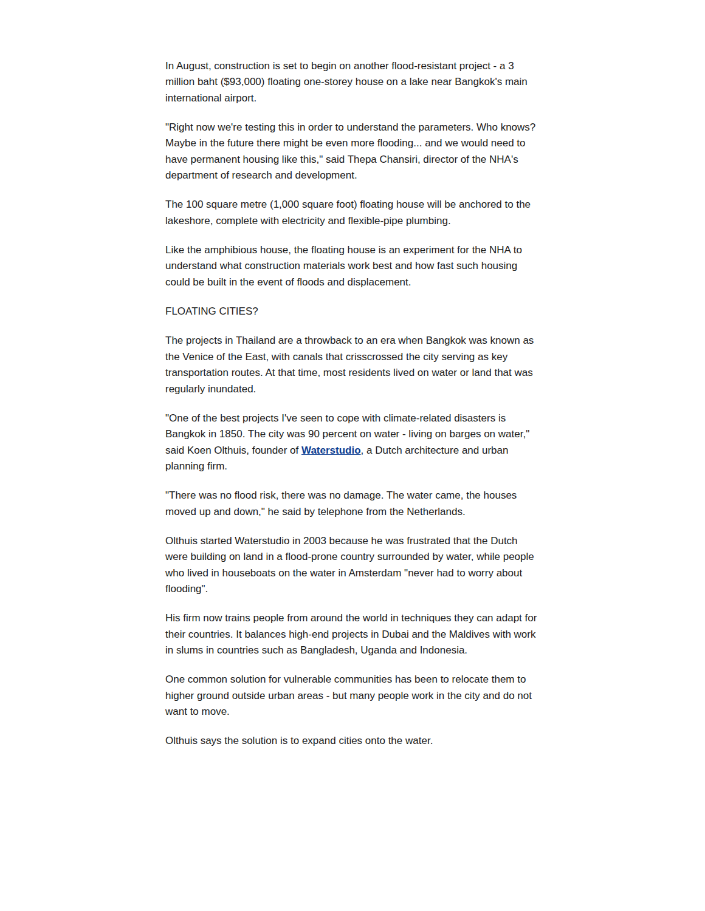In August, construction is set to begin on another flood-resistant project - a 3 million baht ($93,000) floating one-storey house on a lake near Bangkok's main international airport.
"Right now we're testing this in order to understand the parameters. Who knows? Maybe in the future there might be even more flooding... and we would need to have permanent housing like this," said Thepa Chansiri, director of the NHA's department of research and development.
The 100 square metre (1,000 square foot) floating house will be anchored to the lakeshore, complete with electricity and flexible-pipe plumbing.
Like the amphibious house, the floating house is an experiment for the NHA to understand what construction materials work best and how fast such housing could be built in the event of floods and displacement.
FLOATING CITIES?
The projects in Thailand are a throwback to an era when Bangkok was known as the Venice of the East, with canals that crisscrossed the city serving as key transportation routes. At that time, most residents lived on water or land that was regularly inundated.
"One of the best projects I've seen to cope with climate-related disasters is Bangkok in 1850. The city was 90 percent on water - living on barges on water," said Koen Olthuis, founder of Waterstudio, a Dutch architecture and urban planning firm.
"There was no flood risk, there was no damage. The water came, the houses moved up and down," he said by telephone from the Netherlands.
Olthuis started Waterstudio in 2003 because he was frustrated that the Dutch were building on land in a flood-prone country surrounded by water, while people who lived in houseboats on the water in Amsterdam "never had to worry about flooding".
His firm now trains people from around the world in techniques they can adapt for their countries. It balances high-end projects in Dubai and the Maldives with work in slums in countries such as Bangladesh, Uganda and Indonesia.
One common solution for vulnerable communities has been to relocate them to higher ground outside urban areas - but many people work in the city and do not want to move.
Olthuis says the solution is to expand cities onto the water.